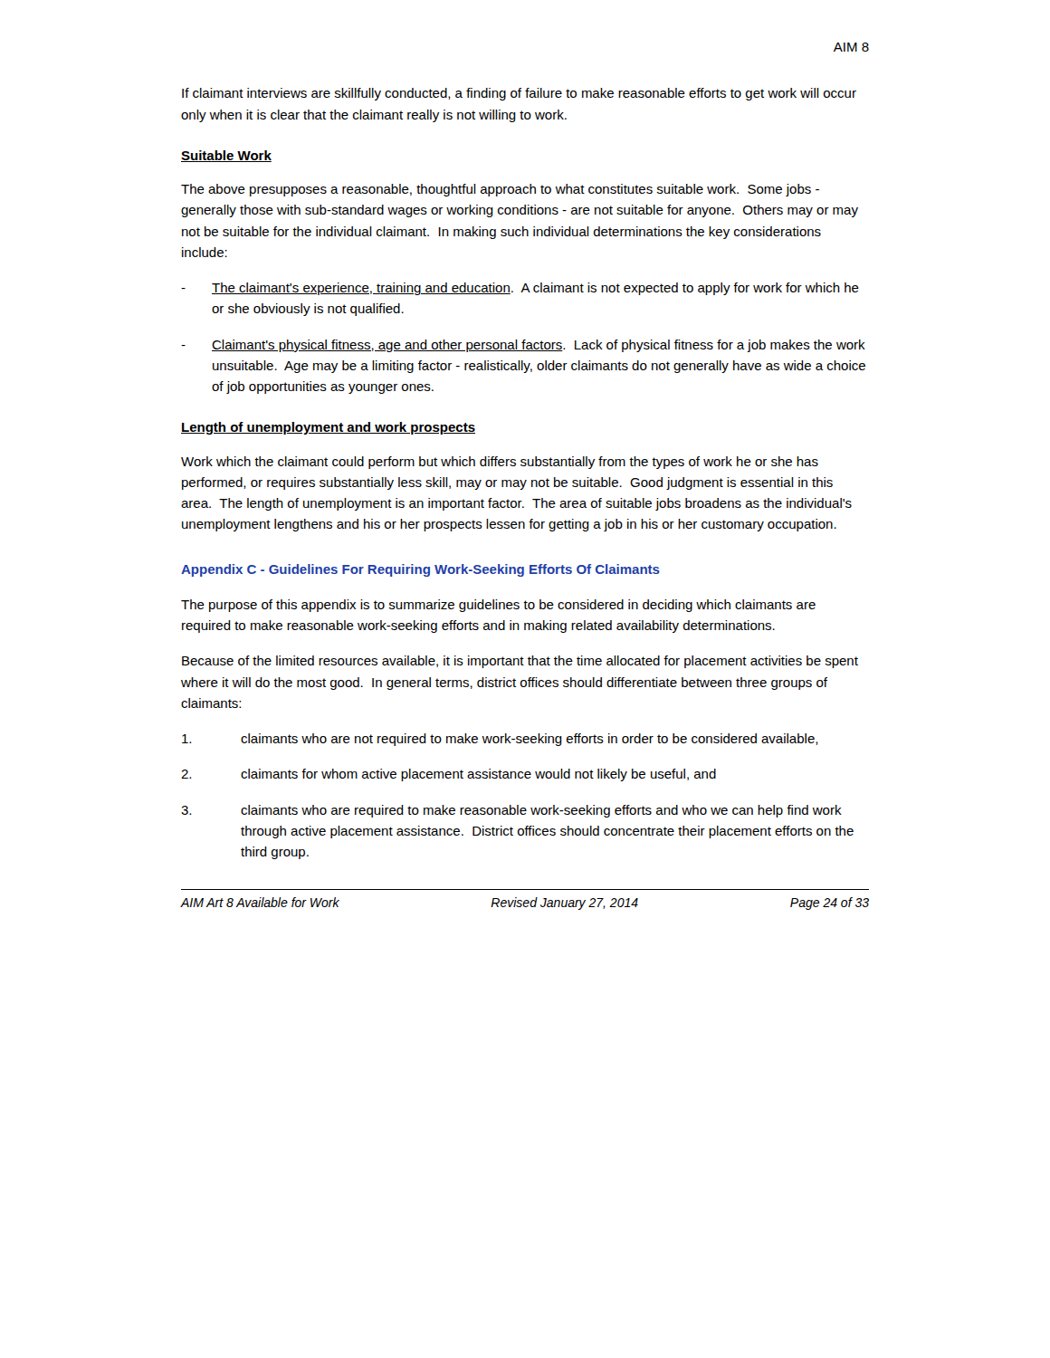AIM 8
If claimant interviews are skillfully conducted, a finding of failure to make reasonable efforts to get work will occur only when it is clear that the claimant really is not willing to work.
Suitable Work
The above presupposes a reasonable, thoughtful approach to what constitutes suitable work. Some jobs - generally those with sub-standard wages or working conditions - are not suitable for anyone. Others may or may not be suitable for the individual claimant. In making such individual determinations the key considerations include:
-The claimant's experience, training and education. A claimant is not expected to apply for work for which he or she obviously is not qualified.
-Claimant's physical fitness, age and other personal factors. Lack of physical fitness for a job makes the work unsuitable. Age may be a limiting factor - realistically, older claimants do not generally have as wide a choice of job opportunities as younger ones.
Length of unemployment and work prospects
Work which the claimant could perform but which differs substantially from the types of work he or she has performed, or requires substantially less skill, may or may not be suitable. Good judgment is essential in this area. The length of unemployment is an important factor. The area of suitable jobs broadens as the individual's unemployment lengthens and his or her prospects lessen for getting a job in his or her customary occupation.
Appendix C - Guidelines For Requiring Work-Seeking Efforts Of Claimants
The purpose of this appendix is to summarize guidelines to be considered in deciding which claimants are required to make reasonable work-seeking efforts and in making related availability determinations.
Because of the limited resources available, it is important that the time allocated for placement activities be spent where it will do the most good. In general terms, district offices should differentiate between three groups of claimants:
1. claimants who are not required to make work-seeking efforts in order to be considered available,
2. claimants for whom active placement assistance would not likely be useful, and
3. claimants who are required to make reasonable work-seeking efforts and who we can help find work through active placement assistance. District offices should concentrate their placement efforts on the third group.
AIM Art 8 Available for Work Revised January 27, 2014 Page 24 of 33